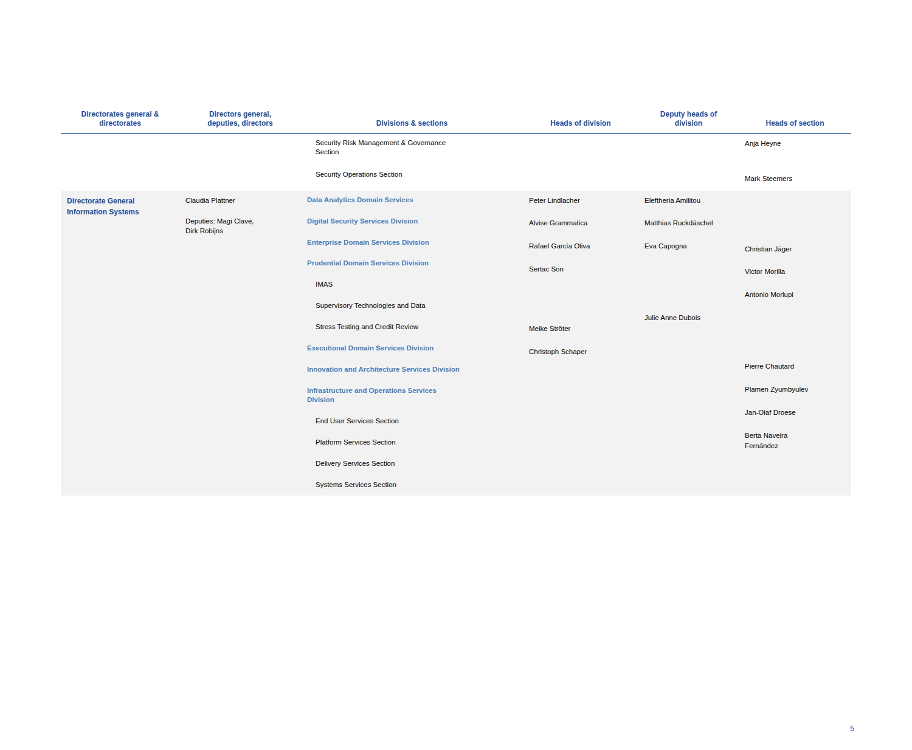| Directorates general & directorates | Directors general, deputies, directors | Divisions & sections | Heads of division | Deputy heads of division | Heads of section |
| --- | --- | --- | --- | --- | --- |
| | | Security Risk Management & Governance Section Security Operations Section | | | Anja Heyne Mark Steemers |
| Directorate General Information Systems | Claudia Plattner Deputies: Magi Clavé, Dirk Robijns | Data Analytics Domain Services Digital Security Services Division Enterprise Domain Services Division Prudential Domain Services Division IMAS Supervisory Technologies and Data Stress Testing and Credit Review Executional Domain Services Division Innovation and Architecture Services Division Infrastructure and Operations Services Division End User Services Section Platform Services Section Delivery Services Section Systems Services Section | Peter Lindlacher Alvise Grammatica Rafael García Oliva Sertac Son Meike Ströter Christoph Schaper | Eleftheria Amilitou Matthias Ruckdäschel Eva Capogna Julie Anne Dubois | Christian Jäger Victor Morilla Antonio Morlupi Pierre Chautard Plamen Zyumbyulev Jan-Olaf Droese Berta Naveira Fernández |
5